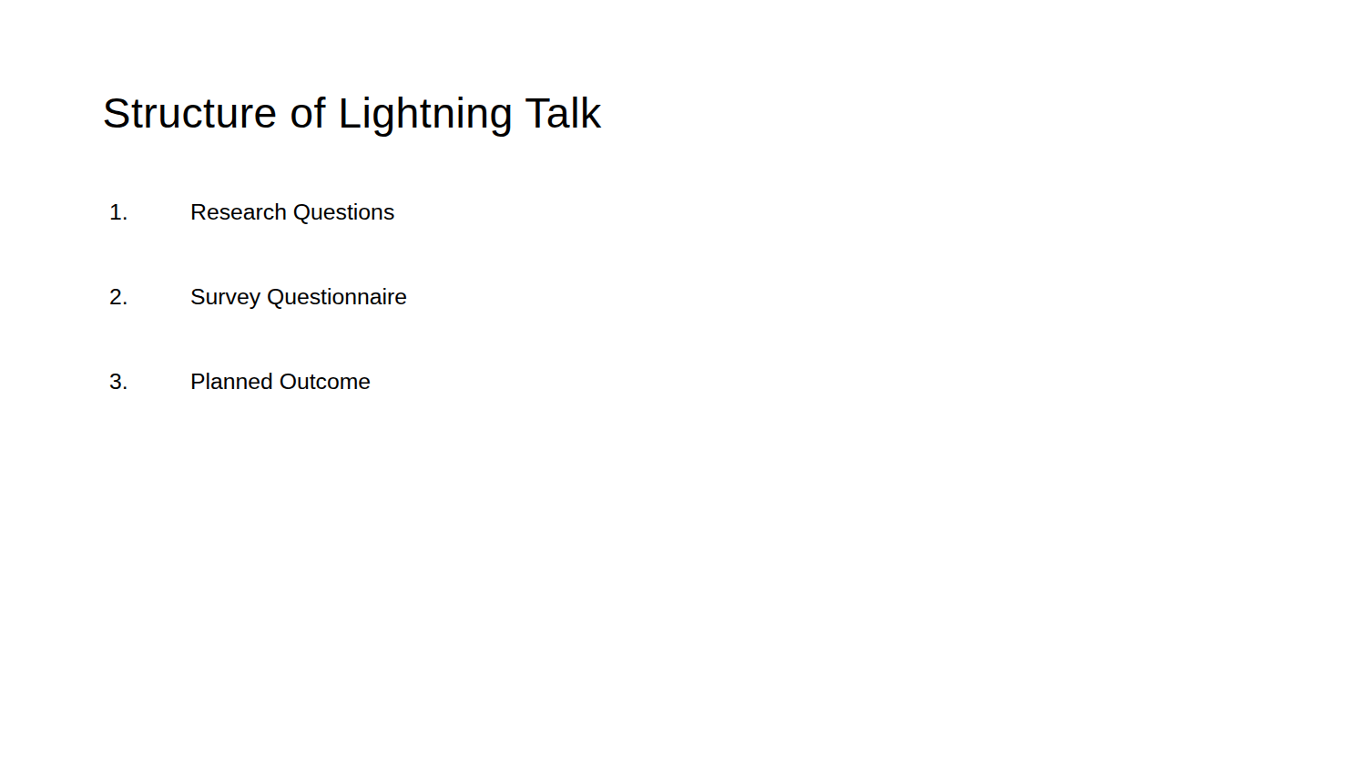Structure of Lightning Talk
Research Questions
Survey Questionnaire
Planned Outcome